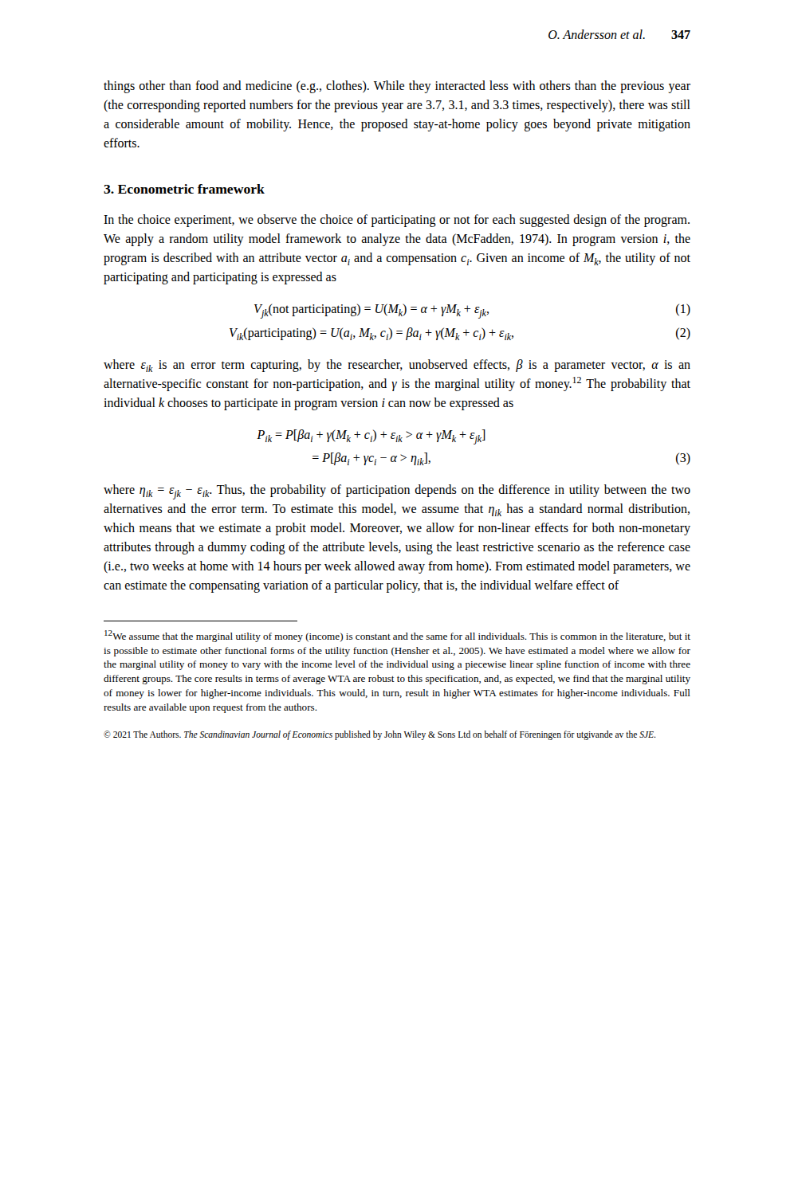O. Andersson et al. 347
things other than food and medicine (e.g., clothes). While they interacted less with others than the previous year (the corresponding reported numbers for the previous year are 3.7, 3.1, and 3.3 times, respectively), there was still a considerable amount of mobility. Hence, the proposed stay-at-home policy goes beyond private mitigation efforts.
3. Econometric framework
In the choice experiment, we observe the choice of participating or not for each suggested design of the program. We apply a random utility model framework to analyze the data (McFadden, 1974). In program version i, the program is described with an attribute vector ai and a compensation ci. Given an income of Mk, the utility of not participating and participating is expressed as
Vjk(not participating) = U(Mk) = α + γMk + εjk,
(1)
Vik(participating) = U(ai, Mk, ci) = βai + γ(Mk + ci) + εik,
(2)
where εik is an error term capturing, by the researcher, unobserved effects, β is a parameter vector, α is an alternative-specific constant for non-participation, and γ is the marginal utility of money.12 The probability that individual k chooses to participate in program version i can now be expressed as
Pik = P[βai + γ(Mk + ci) + εik > α + γMk + εjk]
= P[βai + γci − α > ηik],
(3)
where ηik = εjk − εik. Thus, the probability of participation depends on the difference in utility between the two alternatives and the error term. To estimate this model, we assume that ηik has a standard normal distribution, which means that we estimate a probit model. Moreover, we allow for non-linear effects for both non-monetary attributes through a dummy coding of the attribute levels, using the least restrictive scenario as the reference case (i.e., two weeks at home with 14 hours per week allowed away from home). From estimated model parameters, we can estimate the compensating variation of a particular policy, that is, the individual welfare effect of
12We assume that the marginal utility of money (income) is constant and the same for all individuals. This is common in the literature, but it is possible to estimate other functional forms of the utility function (Hensher et al., 2005). We have estimated a model where we allow for the marginal utility of money to vary with the income level of the individual using a piecewise linear spline function of income with three different groups. The core results in terms of average WTA are robust to this specification, and, as expected, we find that the marginal utility of money is lower for higher-income individuals. This would, in turn, result in higher WTA estimates for higher-income individuals. Full results are available upon request from the authors.
© 2021 The Authors. The Scandinavian Journal of Economics published by John Wiley & Sons Ltd on behalf of Föreningen för utgivande av the SJE.